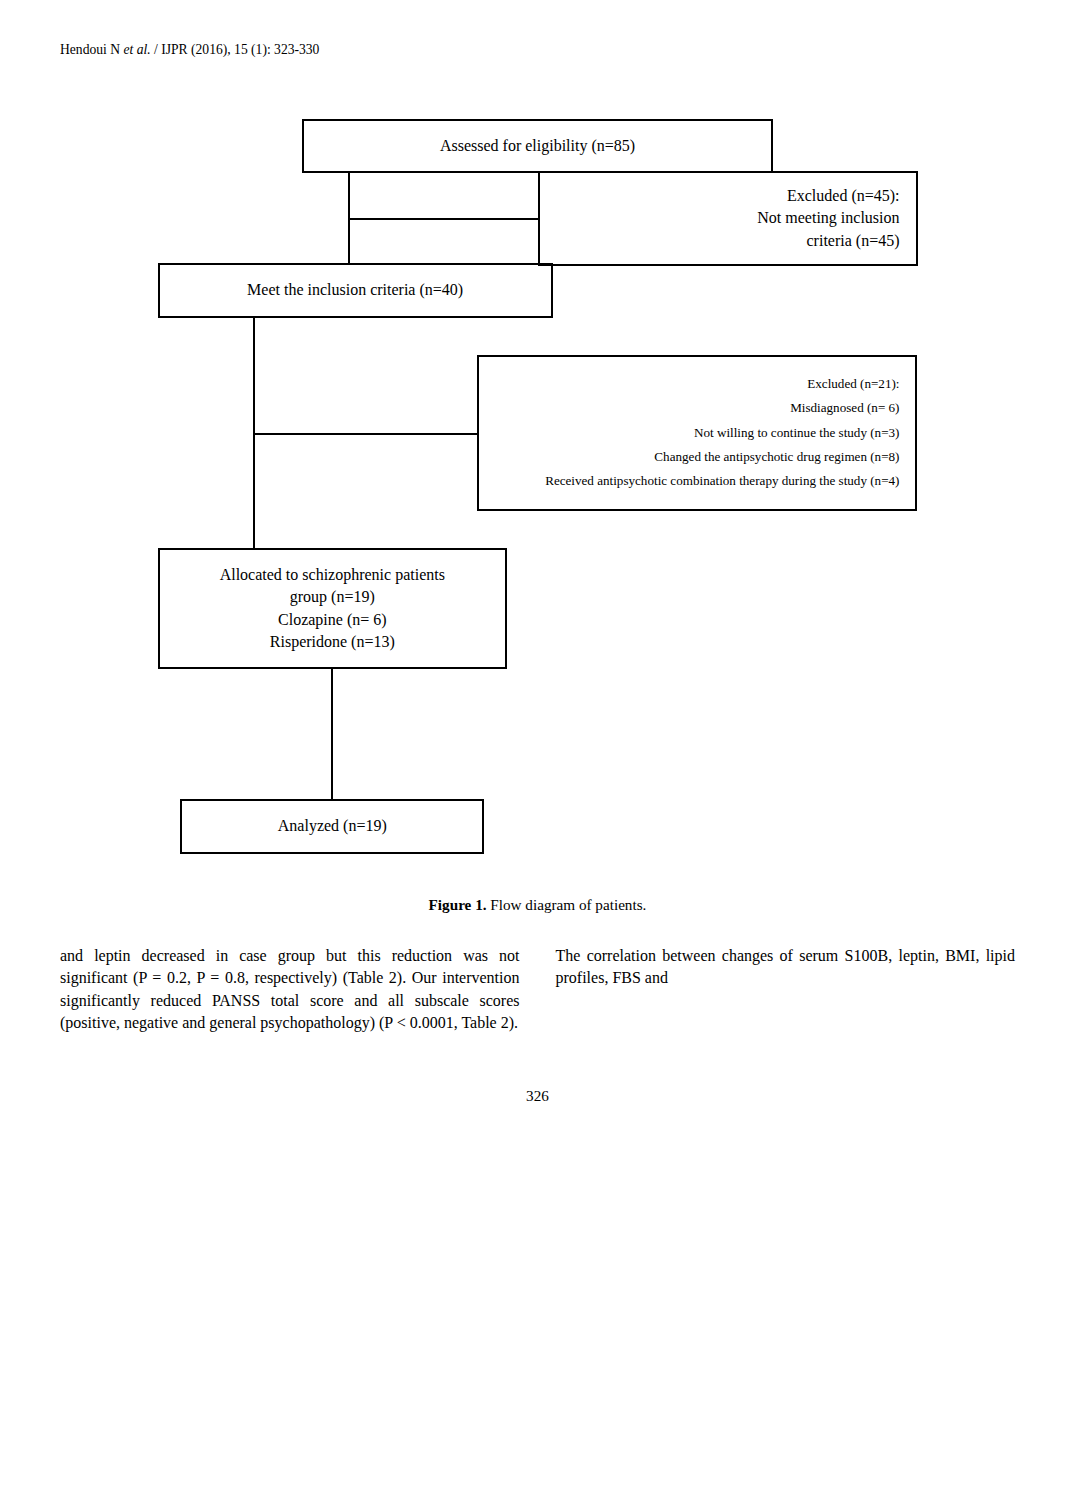Hendoui N et al. / IJPR (2016), 15 (1): 323-330
Assessed for eligibility (n=85)
Excluded (n=45):
Not meeting inclusion
criteria (n=45)
Meet the inclusion criteria (n=40)
Excluded (n=21):
Misdiagnosed (n= 6)
Not willing to continue the study (n=3)
Changed the antipsychotic drug regimen (n=8)
Received antipsychotic combination therapy during the study (n=4)
Allocated to schizophrenic patients
group (n=19)
Clozapine (n= 6)
Risperidone (n=13)
Analyzed (n=19)
Figure 1. Flow diagram of patients.
and leptin decreased in case group but this reduction was not significant (P = 0.2, P = 0.8, respectively) (Table 2). Our intervention significantly reduced PANSS total score and all subscale scores (positive, negative and general psychopathology) (P < 0.0001, Table 2).
The correlation between changes of serum S100B, leptin, BMI, lipid profiles, FBS and
326